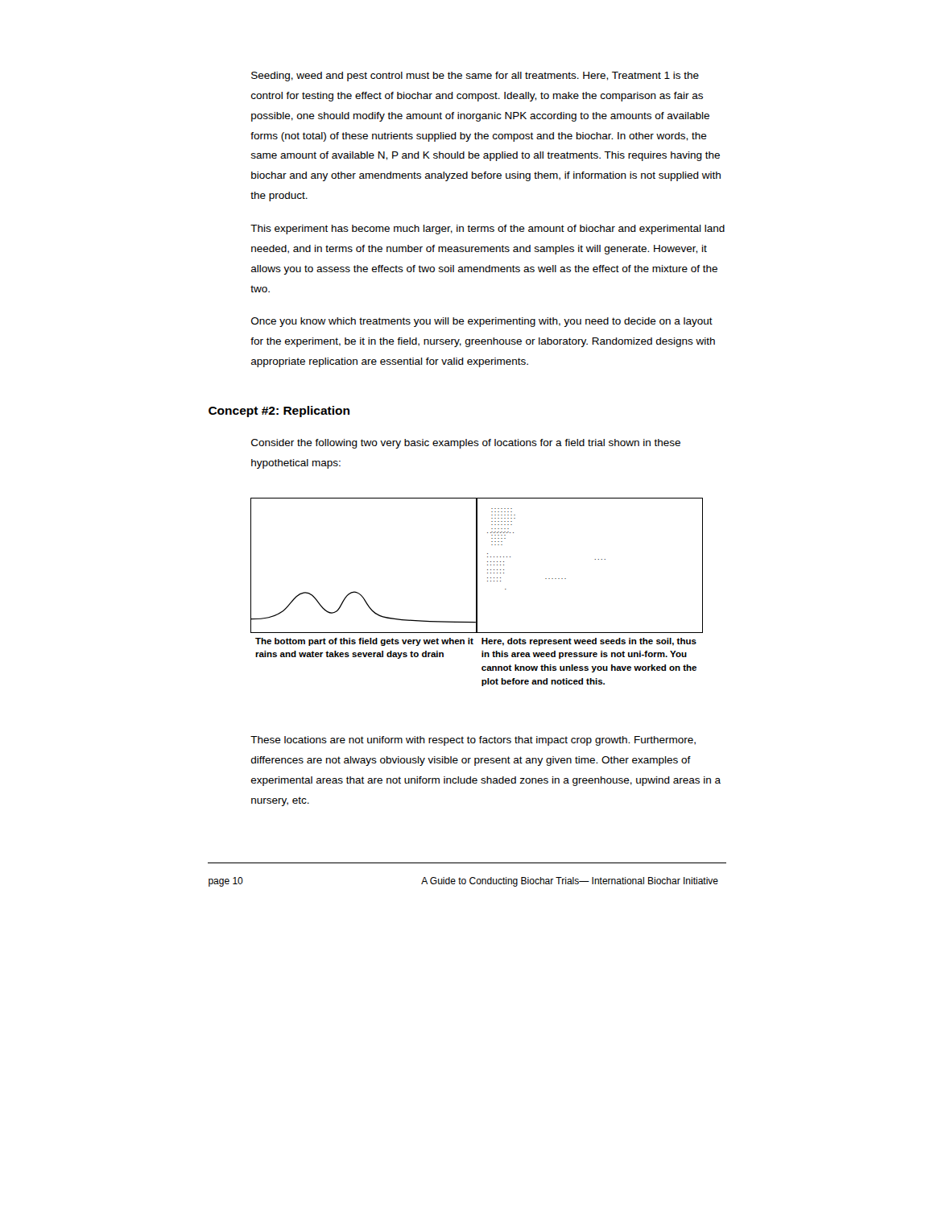Seeding, weed and pest control must be the same for all treatments. Here, Treatment 1 is the control for testing the effect of biochar and compost. Ideally, to make the comparison as fair as possible, one should modify the amount of inorganic NPK according to the amounts of available forms (not total) of these nutrients supplied by the compost and the biochar. In other words, the same amount of available N, P and K should be applied to all treatments. This requires having the biochar and any other amendments analyzed before using them, if information is not supplied with the product.
This experiment has become much larger, in terms of the amount of biochar and experimental land needed, and in terms of the number of measurements and samples it will generate. However, it allows you to assess the effects of two soil amendments as well as the effect of the mixture of the two.
Once you know which treatments you will be experimenting with, you need to decide on a layout for the experiment, be it in the field, nursery, greenhouse or laboratory. Randomized designs with appropriate replication are essential for valid experiments.
Concept #2: Replication
Consider the following two very basic examples of locations for a field trial shown in these hypothetical maps:
The bottom part of this field gets very wet when it rains and water takes several days to drain
::::::: :::::::: ::::::: :::::: ::::: :::: ......... :....... :::::: :::::: ::::: . .... .......
Here, dots represent weed seeds in the soil, thus in this area weed pressure is not uni-form. You cannot know this unless you have worked on the plot before and noticed this.
These locations are not uniform with respect to factors that impact crop growth. Furthermore, differences are not always obviously visible or present at any given time. Other examples of experimental areas that are not uniform include shaded zones in a greenhouse, upwind areas in a nursery, etc.
page 10
A Guide to Conducting Biochar Trials— International Biochar Initiative